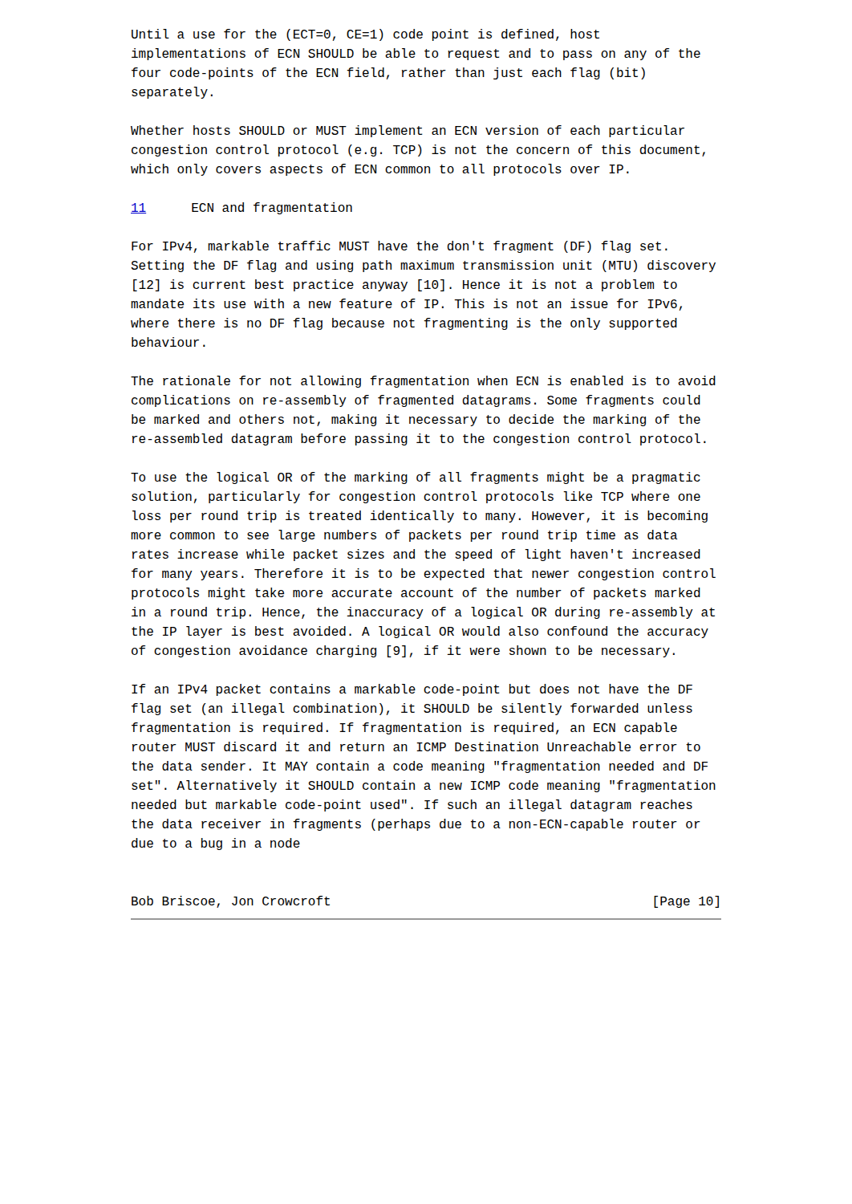Until a use for the (ECT=0, CE=1) code point is defined, host implementations of ECN SHOULD be able to request and to pass on any of the four code-points of the ECN field, rather than just each flag (bit) separately.
Whether hosts SHOULD or MUST implement an ECN version of each particular congestion control protocol (e.g. TCP) is not the concern of this document, which only covers aspects of ECN common to all protocols over IP.
11 ECN and fragmentation
For IPv4, markable traffic MUST have the don't fragment (DF) flag set. Setting the DF flag and using path maximum transmission unit (MTU) discovery [12] is current best practice anyway [10]. Hence it is not a problem to mandate its use with a new feature of IP. This is not an issue for IPv6, where there is no DF flag because not fragmenting is the only supported behaviour.
The rationale for not allowing fragmentation when ECN is enabled is to avoid complications on re-assembly of fragmented datagrams. Some fragments could be marked and others not, making it necessary to decide the marking of the re-assembled datagram before passing it to the congestion control protocol.
To use the logical OR of the marking of all fragments might be a pragmatic solution, particularly for congestion control protocols like TCP where one loss per round trip is treated identically to many. However, it is becoming more common to see large numbers of packets per round trip time as data rates increase while packet sizes and the speed of light haven't increased for many years. Therefore it is to be expected that newer congestion control protocols might take more accurate account of the number of packets marked in a round trip. Hence, the inaccuracy of a logical OR during re-assembly at the IP layer is best avoided. A logical OR would also confound the accuracy of congestion avoidance charging [9], if it were shown to be necessary.
If an IPv4 packet contains a markable code-point but does not have the DF flag set (an illegal combination), it SHOULD be silently forwarded unless fragmentation is required. If fragmentation is required, an ECN capable router MUST discard it and return an ICMP Destination Unreachable error to the data sender. It MAY contain a code meaning "fragmentation needed and DF set". Alternatively it SHOULD contain a new ICMP code meaning "fragmentation needed but markable code-point used". If such an illegal datagram reaches the data receiver in fragments (perhaps due to a non-ECN-capable router or due to a bug in a node
Bob Briscoe, Jon Crowcroft [Page 10]